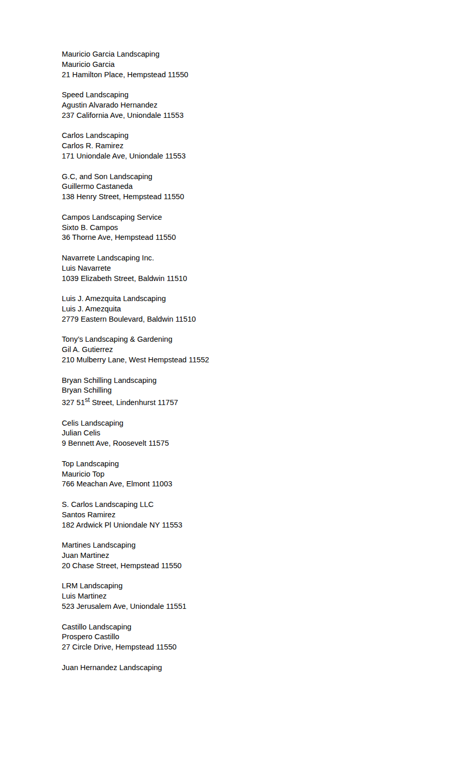Mauricio Garcia Landscaping Mauricio Garcia 21 Hamilton Place, Hempstead 11550
Speed Landscaping Agustin Alvarado Hernandez 237 California Ave, Uniondale 11553
Carlos Landscaping Carlos R. Ramirez 171 Uniondale Ave, Uniondale 11553
G.C, and Son Landscaping Guillermo Castaneda 138 Henry Street, Hempstead 11550
Campos Landscaping Service Sixto B. Campos 36 Thorne Ave, Hempstead 11550
Navarrete Landscaping Inc. Luis Navarrete 1039 Elizabeth Street, Baldwin 11510
Luis J. Amezquita Landscaping Luis J. Amezquita 2779 Eastern Boulevard, Baldwin 11510
Tony’s Landscaping & Gardening Gil A. Gutierrez 210 Mulberry Lane, West Hempstead 11552
Bryan Schilling Landscaping Bryan Schilling 327 51st Street, Lindenhurst 11757
Celis Landscaping Julian Celis 9 Bennett Ave, Roosevelt 11575
Top Landscaping Mauricio Top 766 Meachan Ave, Elmont 11003
S. Carlos Landscaping LLC Santos Ramirez 182 Ardwick Pl Uniondale NY 11553
Martines Landscaping Juan Martinez 20 Chase Street, Hempstead 11550
LRM Landscaping Luis Martinez 523 Jerusalem Ave, Uniondale 11551
Castillo Landscaping Prospero Castillo 27 Circle Drive, Hempstead 11550
Juan Hernandez Landscaping